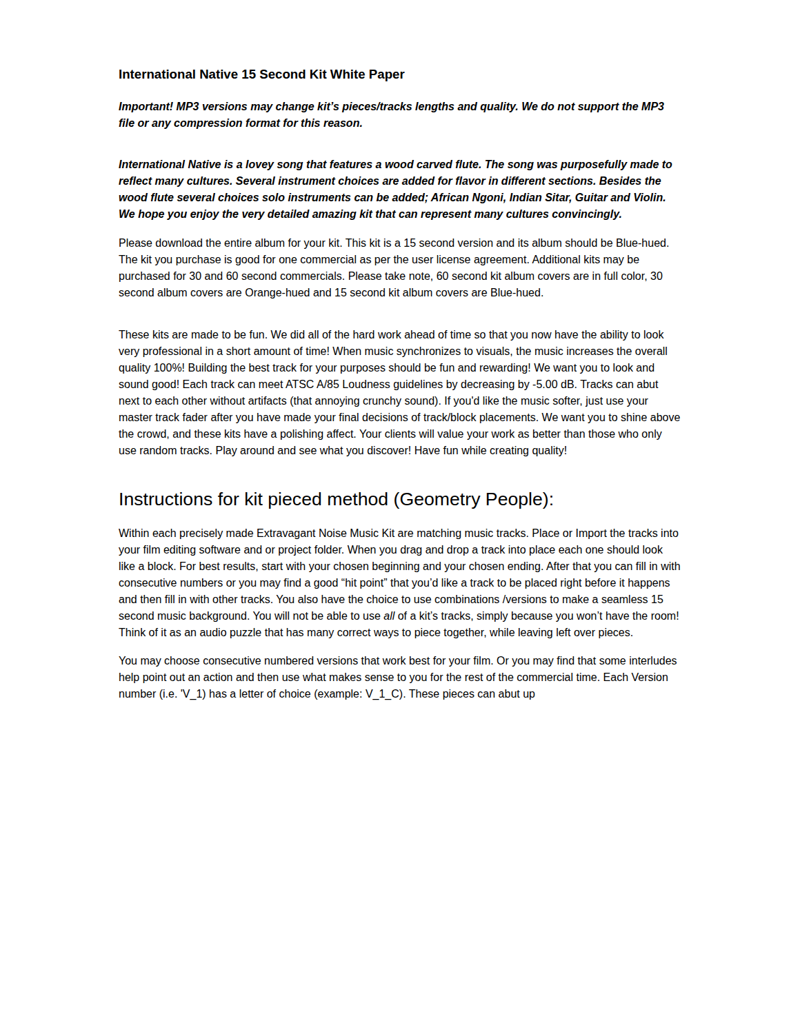International Native 15 Second Kit White Paper
Important! MP3 versions may change kit’s pieces/tracks lengths and quality. We do not support the MP3 file or any compression format for this reason.
International Native is a lovey song that features a wood carved flute. The song was purposefully made to reflect many cultures. Several instrument choices are added for flavor in different sections. Besides the wood flute several choices solo instruments can be added; African Ngoni, Indian Sitar, Guitar and Violin. We hope you enjoy the very detailed amazing kit that can represent many cultures convincingly.
Please download the entire album for your kit. This kit is a 15 second version and its album should be Blue-hued. The kit you purchase is good for one commercial as per the user license agreement. Additional kits may be purchased for 30 and 60 second commercials. Please take note, 60 second kit album covers are in full color, 30 second album covers are Orange-hued and 15 second kit album covers are Blue-hued.
These kits are made to be fun. We did all of the hard work ahead of time so that you now have the ability to look very professional in a short amount of time! When music synchronizes to visuals, the music increases the overall quality 100%! Building the best track for your purposes should be fun and rewarding! We want you to look and sound good! Each track can meet ATSC A/85 Loudness guidelines by decreasing by -5.00 dB. Tracks can abut next to each other without artifacts (that annoying crunchy sound). If you'd like the music softer, just use your master track fader after you have made your final decisions of track/block placements. We want you to shine above the crowd, and these kits have a polishing affect. Your clients will value your work as better than those who only use random tracks. Play around and see what you discover! Have fun while creating quality!
Instructions for kit pieced method (Geometry People):
Within each precisely made Extravagant Noise Music Kit are matching music tracks. Place or Import the tracks into your film editing software and or project folder. When you drag and drop a track into place each one should look like a block. For best results, start with your chosen beginning and your chosen ending. After that you can fill in with consecutive numbers or you may find a good “hit point” that you’d like a track to be placed right before it happens and then fill in with other tracks. You also have the choice to use combinations /versions to make a seamless 15 second music background. You will not be able to use all of a kit’s tracks, simply because you won’t have the room! Think of it as an audio puzzle that has many correct ways to piece together, while leaving left over pieces.
You may choose consecutive numbered versions that work best for your film. Or you may find that some interludes help point out an action and then use what makes sense to you for the rest of the commercial time. Each Version number (i.e. 'V_1) has a letter of choice (example: V_1_C). These pieces can abut up